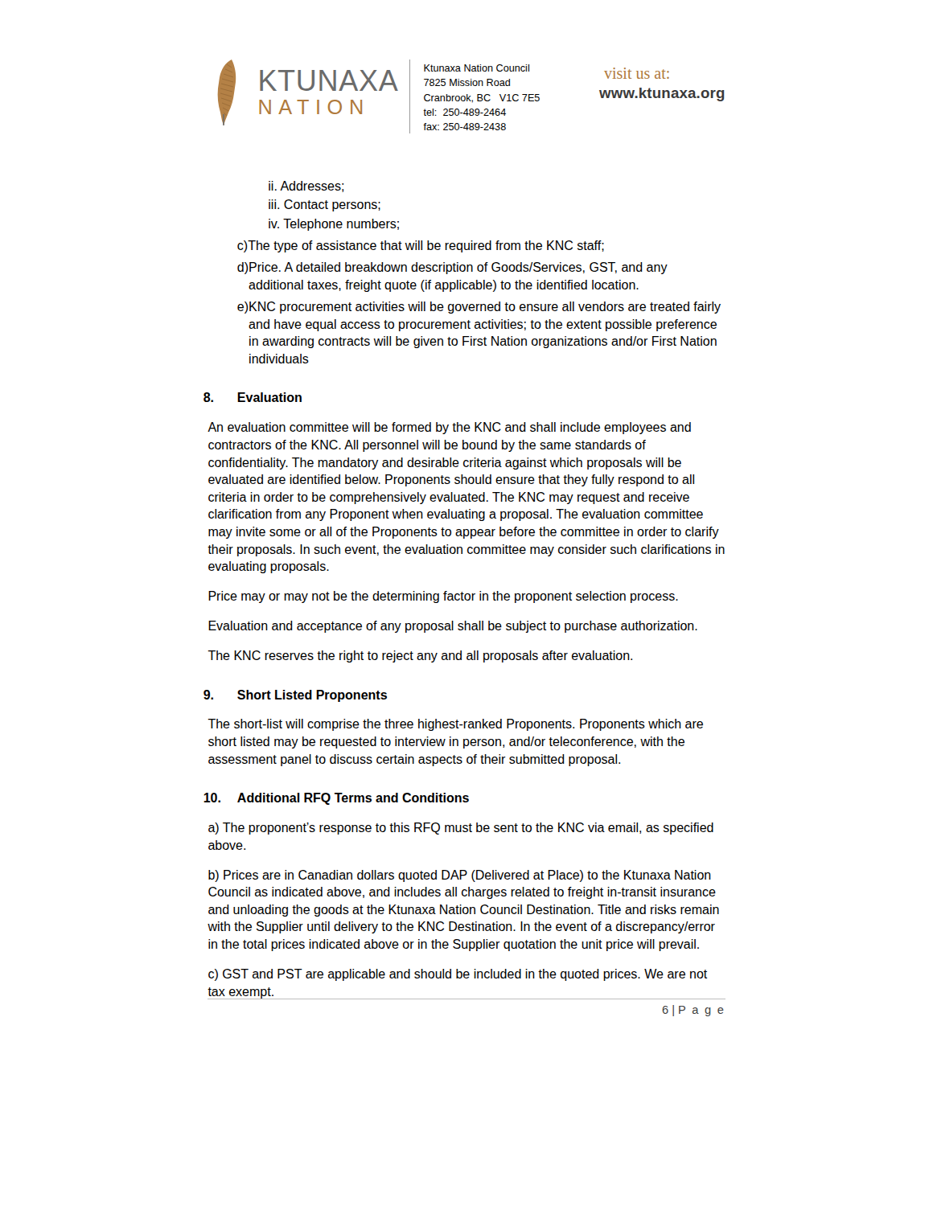KTUNAXA NATION
Ktunaxa Nation Council
7825 Mission Road
Cranbrook, BC V1C 7E5
tel: 250-489-2464
fax: 250-489-2438
visit us at: www.ktunaxa.org
ii. Addresses;
iii. Contact persons;
iv. Telephone numbers;
c) The type of assistance that will be required from the KNC staff;
d) Price. A detailed breakdown description of Goods/Services, GST, and any additional taxes, freight quote (if applicable) to the identified location.
e) KNC procurement activities will be governed to ensure all vendors are treated fairly and have equal access to procurement activities; to the extent possible preference in awarding contracts will be given to First Nation organizations and/or First Nation individuals
8. Evaluation
An evaluation committee will be formed by the KNC and shall include employees and contractors of the KNC. All personnel will be bound by the same standards of confidentiality. The mandatory and desirable criteria against which proposals will be evaluated are identified below. Proponents should ensure that they fully respond to all criteria in order to be comprehensively evaluated. The KNC may request and receive clarification from any Proponent when evaluating a proposal. The evaluation committee may invite some or all of the Proponents to appear before the committee in order to clarify their proposals. In such event, the evaluation committee may consider such clarifications in evaluating proposals.
Price may or may not be the determining factor in the proponent selection process.
Evaluation and acceptance of any proposal shall be subject to purchase authorization.
The KNC reserves the right to reject any and all proposals after evaluation.
9. Short Listed Proponents
The short-list will comprise the three highest-ranked Proponents. Proponents which are short listed may be requested to interview in person, and/or teleconference, with the assessment panel to discuss certain aspects of their submitted proposal.
10. Additional RFQ Terms and Conditions
a) The proponent’s response to this RFQ must be sent to the KNC via email, as specified above.
b) Prices are in Canadian dollars quoted DAP (Delivered at Place) to the Ktunaxa Nation Council as indicated above, and includes all charges related to freight in-transit insurance and unloading the goods at the Ktunaxa Nation Council Destination. Title and risks remain with the Supplier until delivery to the KNC Destination. In the event of a discrepancy/error in the total prices indicated above or in the Supplier quotation the unit price will prevail.
c) GST and PST are applicable and should be included in the quoted prices. We are not tax exempt.
6 | P a g e